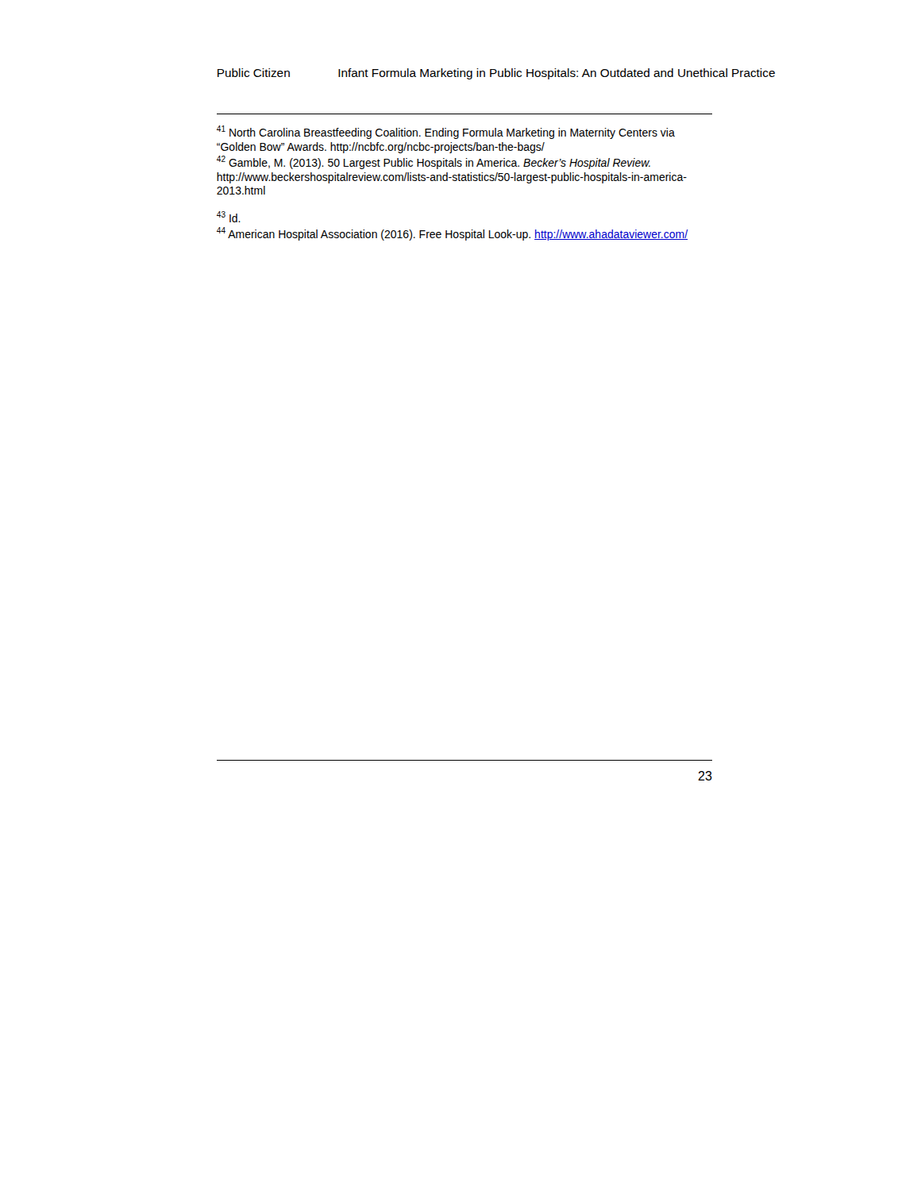Public Citizen Infant Formula Marketing in Public Hospitals: An Outdated and Unethical Practice
41 North Carolina Breastfeeding Coalition. Ending Formula Marketing in Maternity Centers via “Golden Bow” Awards. http://ncbfc.org/ncbc-projects/ban-the-bags/
42 Gamble, M. (2013). 50 Largest Public Hospitals in America. Becker’s Hospital Review.
http://www.beckershospitalreview.com/lists-and-statistics/50-largest-public-hospitals-in-america-2013.html
43 Id.
44 American Hospital Association (2016). Free Hospital Look-up. http://www.ahadataviewer.com/
23